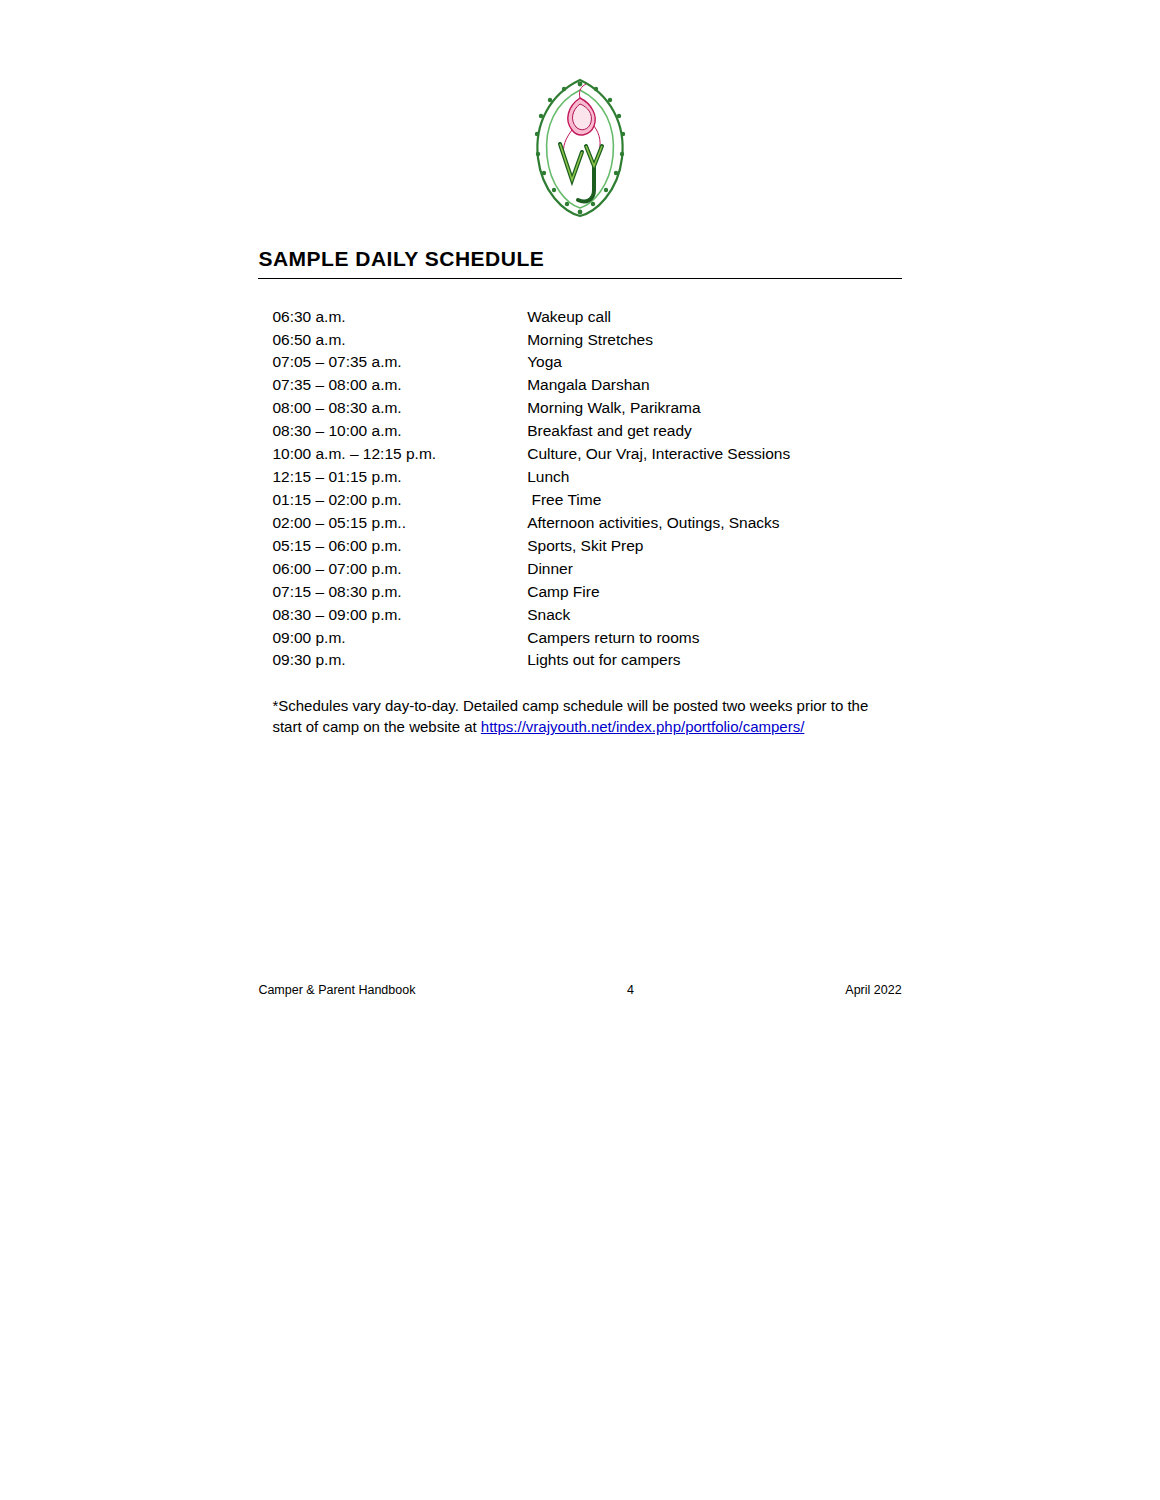SAMPLE DAILY SCHEDULE
| 06:30 a.m. | Wakeup call |
| 06:50 a.m. | Morning Stretches |
| 07:05 – 07:35 a.m. | Yoga |
| 07:35 – 08:00 a.m. | Mangala Darshan |
| 08:00 – 08:30 a.m. | Morning Walk, Parikrama |
| 08:30 – 10:00 a.m. | Breakfast and get ready |
| 10:00 a.m. – 12:15 p.m. | Culture, Our Vraj, Interactive Sessions |
| 12:15 – 01:15 p.m. | Lunch |
| 01:15 – 02:00 p.m. | Free Time |
| 02:00 – 05:15 p.m.. | Afternoon activities, Outings, Snacks |
| 05:15 – 06:00 p.m. | Sports, Skit Prep |
| 06:00 – 07:00 p.m. | Dinner |
| 07:15 – 08:30 p.m. | Camp Fire |
| 08:30 – 09:00 p.m. | Snack |
| 09:00 p.m. | Campers return to rooms |
| 09:30 p.m. | Lights out for campers |
*Schedules vary day-to-day. Detailed camp schedule will be posted two weeks prior to the start of camp on the website at https://vrajyouth.net/index.php/portfolio/campers/
Camper & Parent Handbook
4
April 2022